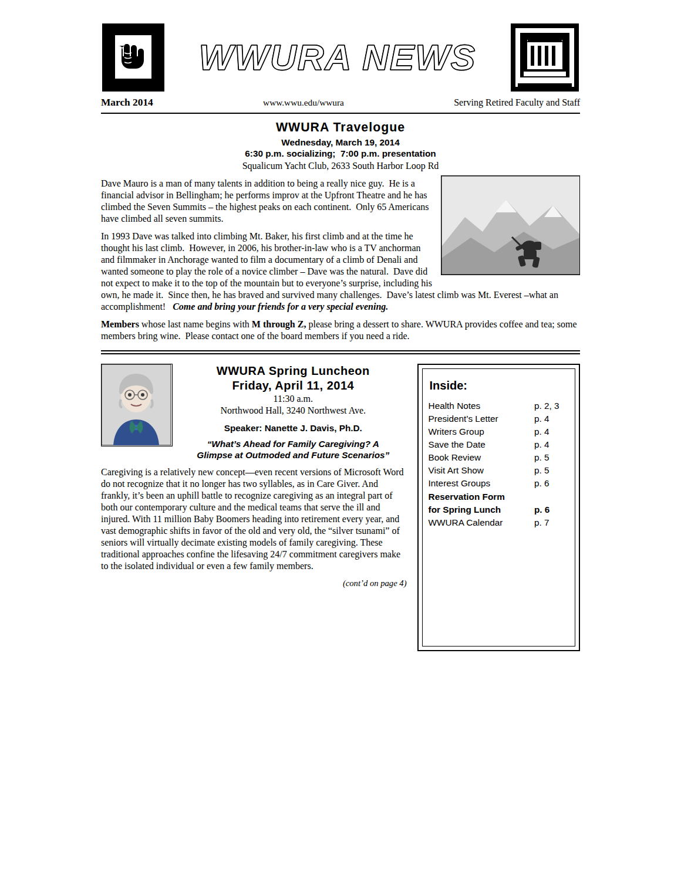WWURA NEWS
March 2014 www.wwu.edu/wwura Serving Retired Faculty and Staff
WWURA Travelogue
Wednesday, March 19, 2014
6:30 p.m. socializing; 7:00 p.m. presentation
Squalicum Yacht Club, 2633 South Harbor Loop Rd
Dave Mauro is a man of many talents in addition to being a really nice guy. He is a financial advisor in Bellingham; he performs improv at the Upfront Theatre and he has climbed the Seven Summits – the highest peaks on each continent. Only 65 Americans have climbed all seven summits.
In 1993 Dave was talked into climbing Mt. Baker, his first climb and at the time he thought his last climb. However, in 2006, his brother-in-law who is a TV anchorman and filmmaker in Anchorage wanted to film a documentary of a climb of Denali and wanted someone to play the role of a novice climber – Dave was the natural. Dave did not expect to make it to the top of the mountain but to everyone’s surprise, including his own, he made it. Since then, he has braved and survived many challenges. Dave’s latest climb was Mt. Everest –what an accomplishment! Come and bring your friends for a very special evening.
Members whose last name begins with M through Z, please bring a dessert to share. WWURA provides coffee and tea; some members bring wine. Please contact one of the board members if you need a ride.
WWURA Spring Luncheon
Friday, April 11, 2014
11:30 a.m.
Northwood Hall, 3240 Northwest Ave.
Speaker: Nanette J. Davis, Ph.D.
“What’s Ahead for Family Caregiving? A
Glimpse at Outmoded and Future Scenarios”
Caregiving is a relatively new concept—even recent versions of Microsoft Word do not recognize that it no longer has two syllables, as in Care Giver. And frankly, it’s been an uphill battle to recognize caregiving as an integral part of both our contemporary culture and the medical teams that serve the ill and injured. With 11 million Baby Boomers heading into retirement every year, and vast demographic shifts in favor of the old and very old, the “silver tsunami” of seniors will virtually decimate existing models of family caregiving. These traditional approaches confine the lifesaving 24/7 commitment caregivers make to the isolated individual or even a few family members.
(cont’d on page 4)
Inside:
| Health Notes | p. 2, 3 |
| President’s Letter | p. 4 |
| Writers Group | p. 4 |
| Save the Date | p. 4 |
| Book Review | p. 5 |
| Visit Art Show | p. 5 |
| Interest Groups | p. 6 |
| Reservation Form | |
| for Spring Lunch | p. 6 |
| WWURA Calendar | p. 7 |